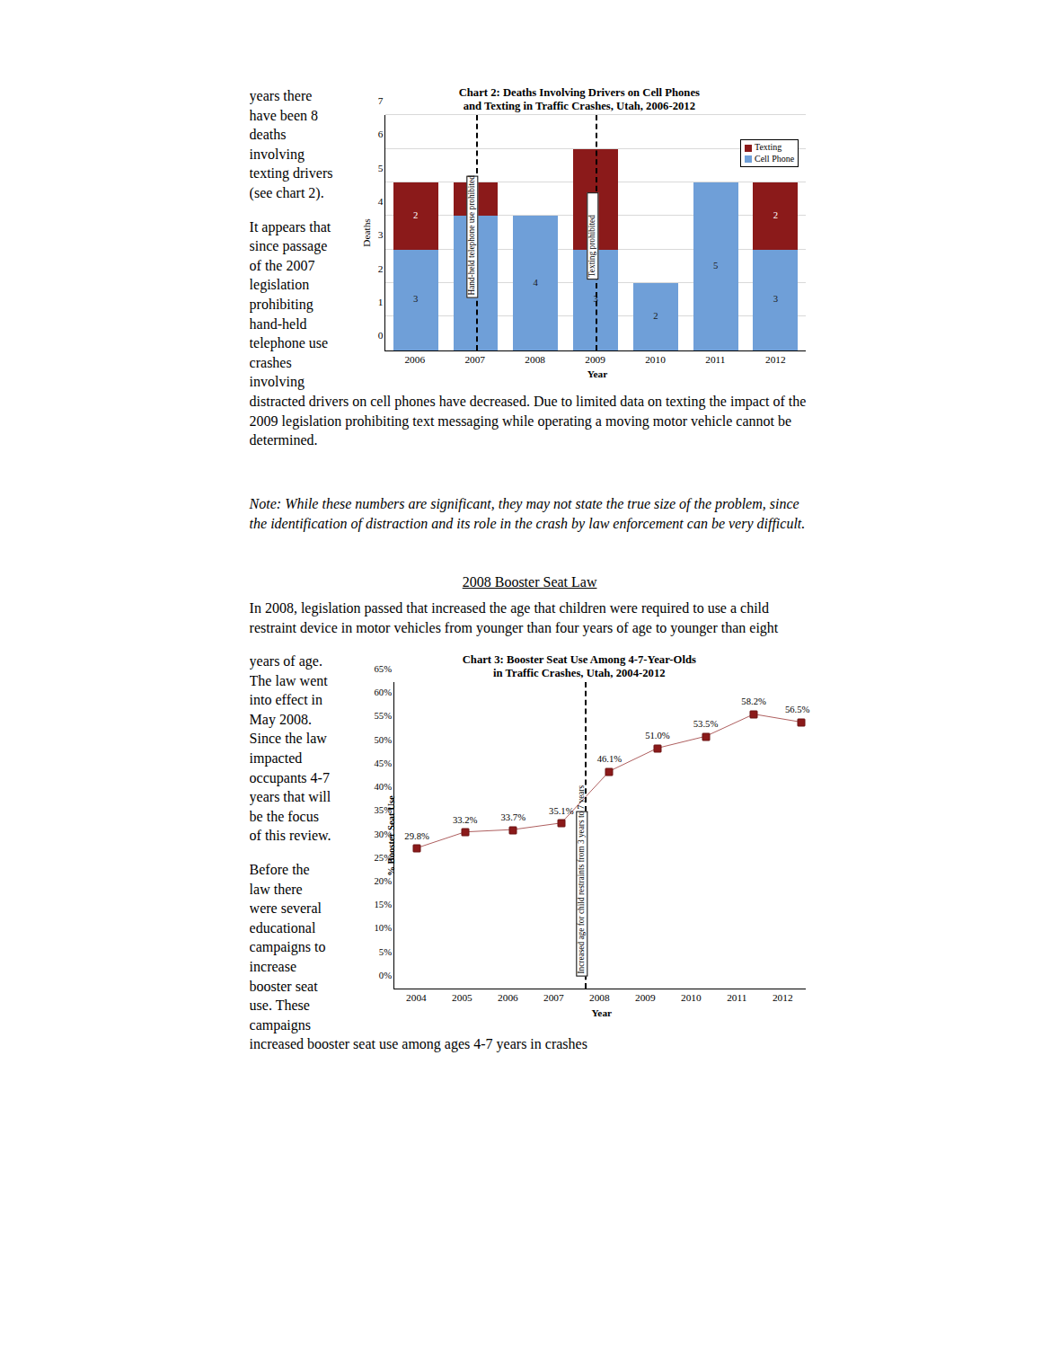Chart 2: Deaths Involving Drivers on Cell Phones
and Texting in Traffic Crashes, Utah, 2006-2012
Deaths
0
1
2
3
4
5
6
7
2
3
1
4
4
3
3
2
5
2
3
Hand-held telephone use prohibited
Texting prohibited
Texting
Cell Phone
2006200720082009201020112012
Year
years there have been 8 deaths involving texting drivers (see chart 2).
It appears that since passage of the 2007 legislation prohibiting hand-held telephone use crashes involving distracted drivers on cell phones have decreased. Due to limited data on texting the impact of the 2009 legislation prohibiting text messaging while operating a moving motor vehicle cannot be determined.
Note: While these numbers are significant, they may not state the true size of the problem, since the identification of distraction and its role in the crash by law enforcement can be very difficult.
2008 Booster Seat Law
In 2008, legislation passed that increased the age that children were required to use a child restraint device in motor vehicles from younger than four years of age to younger than eight
Chart 3: Booster Seat Use Among 4-7-Year-Olds
in Traffic Crashes, Utah, 2004-2012
% Booster Seat Use
0%
5%
10%
15%
20%
25%
30%
35%
40%
45%
50%
55%
60%
65%
29.8%
33.2%
33.7%
35.1%
46.1%
51.0%
53.5%
58.2%
56.5%
Increased age for child restraints from 3 years to 7 years
200420052006200720082009201020112012
Year
years of age. The law went into effect in May 2008. Since the law impacted occupants 4-7 years that will be the focus of this review.
Before the law there were several educational campaigns to increase booster seat use. These campaigns increased booster seat use among ages 4-7 years in crashes